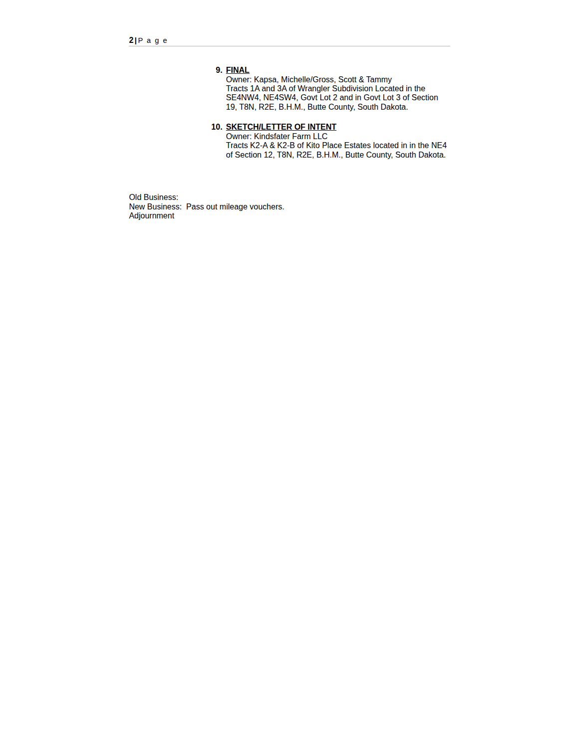2|P a g e
9.
FINAL Owner: Kapsa, Michelle/Gross, Scott & Tammy Tracts 1A and 3A of Wrangler Subdivision Located in the SE4NW4, NE4SW4, Govt Lot 2 and in Govt Lot 3 of Section 19, T8N, R2E, B.H.M., Butte County, South Dakota.
10.
SKETCH/LETTER OF INTENT Owner: Kindsfater Farm LLC Tracts K2-A & K2-B of Kito Place Estates located in in the NE4 of Section 12, T8N, R2E, B.H.M., Butte County, South Dakota.
Old Business:
New Business: Pass out mileage vouchers.
Adjournment